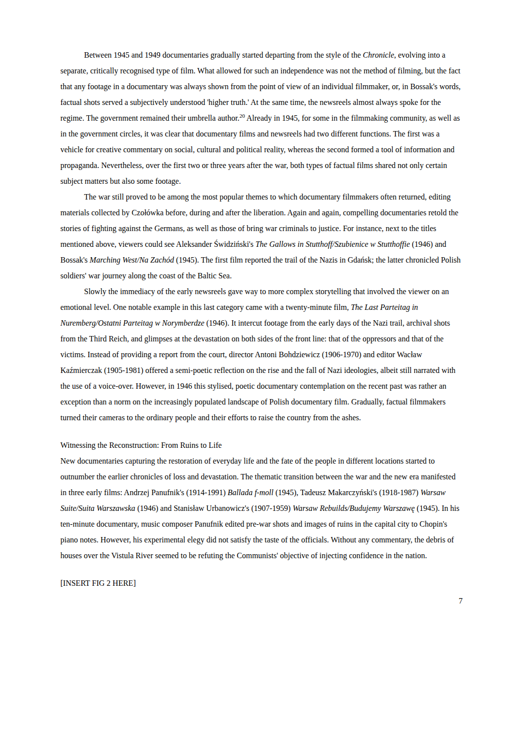Between 1945 and 1949 documentaries gradually started departing from the style of the Chronicle, evolving into a separate, critically recognised type of film. What allowed for such an independence was not the method of filming, but the fact that any footage in a documentary was always shown from the point of view of an individual filmmaker, or, in Bossak's words, factual shots served a subjectively understood 'higher truth.' At the same time, the newsreels almost always spoke for the regime. The government remained their umbrella author.20 Already in 1945, for some in the filmmaking community, as well as in the government circles, it was clear that documentary films and newsreels had two different functions. The first was a vehicle for creative commentary on social, cultural and political reality, whereas the second formed a tool of information and propaganda. Nevertheless, over the first two or three years after the war, both types of factual films shared not only certain subject matters but also some footage.
The war still proved to be among the most popular themes to which documentary filmmakers often returned, editing materials collected by Czołówka before, during and after the liberation. Again and again, compelling documentaries retold the stories of fighting against the Germans, as well as those of bring war criminals to justice. For instance, next to the titles mentioned above, viewers could see Aleksander Świdziński's The Gallows in Stutthoff/Szubienice w Stutthoffie (1946) and Bossak's Marching West/Na Zachód (1945). The first film reported the trail of the Nazis in Gdańsk; the latter chronicled Polish soldiers' war journey along the coast of the Baltic Sea.
Slowly the immediacy of the early newsreels gave way to more complex storytelling that involved the viewer on an emotional level. One notable example in this last category came with a twenty-minute film, The Last Parteitag in Nuremberg/Ostatni Parteitag w Norymberdze (1946). It intercut footage from the early days of the Nazi trail, archival shots from the Third Reich, and glimpses at the devastation on both sides of the front line: that of the oppressors and that of the victims. Instead of providing a report from the court, director Antoni Bohdziewicz (1906-1970) and editor Wacław Kaźmierczak (1905-1981) offered a semi-poetic reflection on the rise and the fall of Nazi ideologies, albeit still narrated with the use of a voice-over. However, in 1946 this stylised, poetic documentary contemplation on the recent past was rather an exception than a norm on the increasingly populated landscape of Polish documentary film. Gradually, factual filmmakers turned their cameras to the ordinary people and their efforts to raise the country from the ashes.
Witnessing the Reconstruction: From Ruins to Life
New documentaries capturing the restoration of everyday life and the fate of the people in different locations started to outnumber the earlier chronicles of loss and devastation. The thematic transition between the war and the new era manifested in three early films: Andrzej Panufnik's (1914-1991) Ballada f-moll (1945), Tadeusz Makarczyński's (1918-1987) Warsaw Suite/Suita Warszawska (1946) and Stanisław Urbanowicz's (1907-1959) Warsaw Rebuilds/Budujemy Warszawę (1945). In his ten-minute documentary, music composer Panufnik edited pre-war shots and images of ruins in the capital city to Chopin's piano notes. However, his experimental elegy did not satisfy the taste of the officials. Without any commentary, the debris of houses over the Vistula River seemed to be refuting the Communists' objective of injecting confidence in the nation.
[INSERT FIG 2 HERE]
7